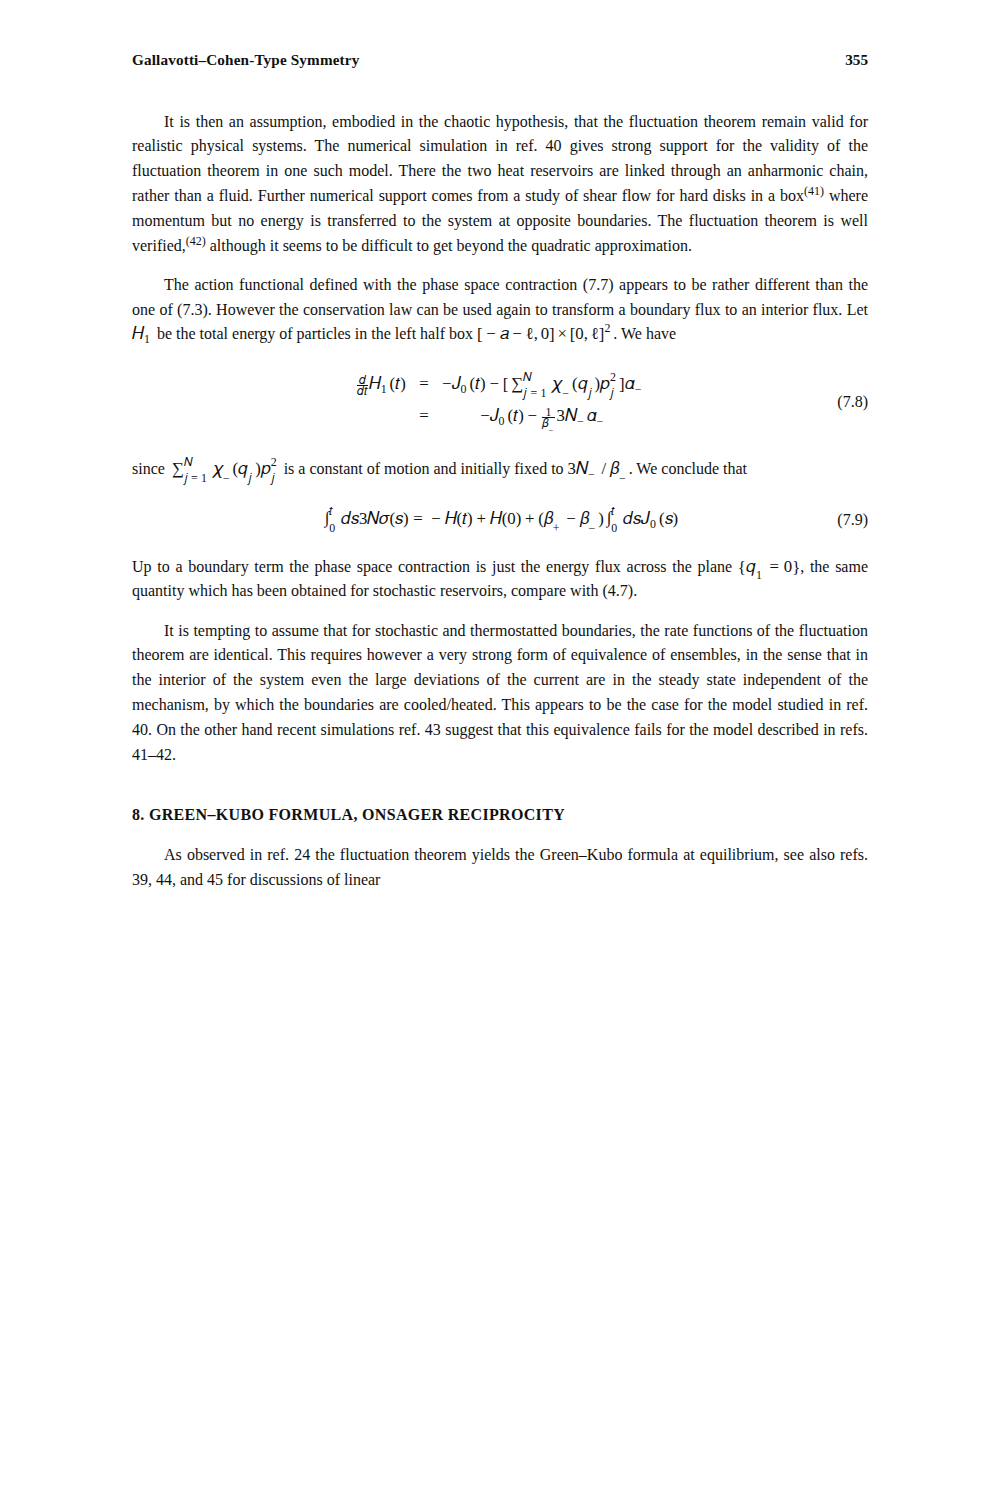Gallavotti–Cohen-Type Symmetry 355
It is then an assumption, embodied in the chaotic hypothesis, that the fluctuation theorem remain valid for realistic physical systems. The numerical simulation in ref. 40 gives strong support for the validity of the fluctuation theorem in one such model. There the two heat reservoirs are linked through an anharmonic chain, rather than a fluid. Further numerical support comes from a study of shear flow for hard disks in a box(41) where momentum but no energy is transferred to the system at opposite boundaries. The fluctuation theorem is well verified,(42) although it seems to be difficult to get beyond the quadratic approximation.
The action functional defined with the phase space contraction (7.7) appears to be rather different than the one of (7.3). However the conservation law can be used again to transform a boundary flux to an interior flux. Let H1 be the total energy of particles in the left half box [−a−ℓ,0]×[0,ℓ]2. We have
ddt H1(t) = −J0(t) − [ ∑j=1N χ−(qj) pj2 ] α− = −J0(t) − 1β− 3N− α− (7.8)
since ∑j=1Nχ−(qj)pj2 is a constant of motion and initially fixed to 3N−/β−. We conclude that
∫0t ds 3Nσ(s) = −H(t) +H(0) + (β+−β−) ∫0t ds J0(s) (7.9)
Up to a boundary term the phase space contraction is just the energy flux across the plane {q1=0}, the same quantity which has been obtained for stochastic reservoirs, compare with (4.7).
It is tempting to assume that for stochastic and thermostatted boundaries, the rate functions of the fluctuation theorem are identical. This requires however a very strong form of equivalence of ensembles, in the sense that in the interior of the system even the large deviations of the current are in the steady state independent of the mechanism, by which the boundaries are cooled/heated. This appears to be the case for the model studied in ref. 40. On the other hand recent simulations ref. 43 suggest that this equivalence fails for the model described in refs. 41–42.
8. Green–Kubo Formula, Onsager Reciprocity
As observed in ref. 24 the fluctuation theorem yields the Green–Kubo formula at equilibrium, see also refs. 39, 44, and 45 for discussions of linear